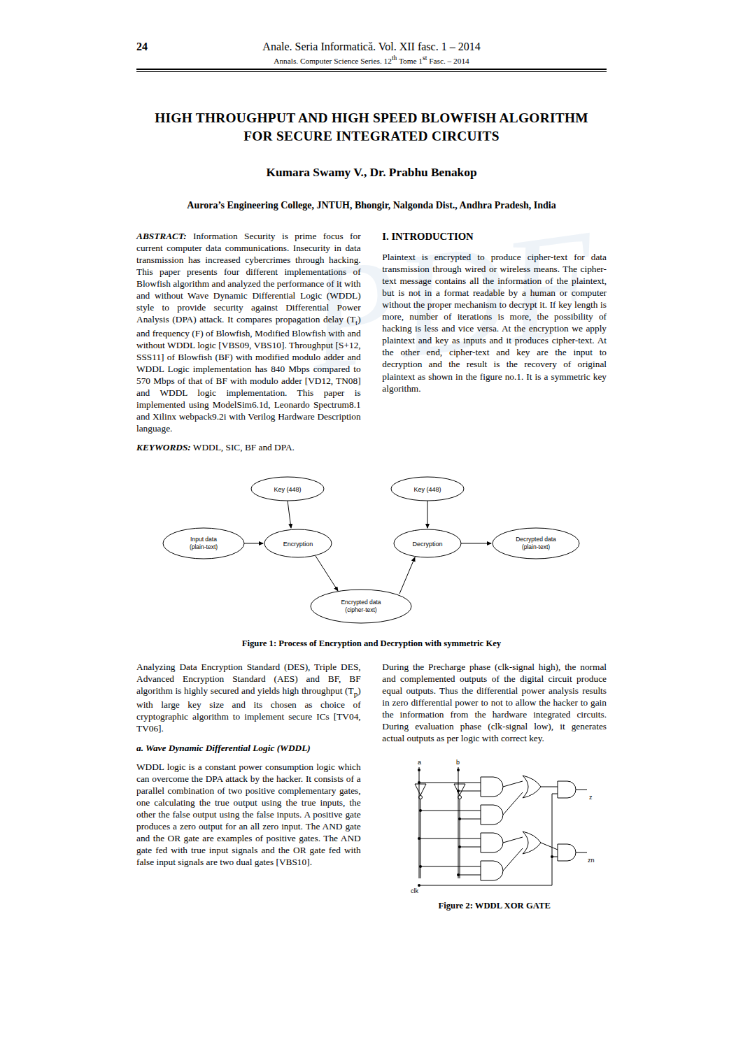PDF
24
Anale. Seria Informatică. Vol. XII fasc. 1 – 2014
Annals. Computer Science Series. 12th Tome 1st Fasc. – 2014
HIGH THROUGHPUT AND HIGH SPEED BLOWFISH ALGORITHM
FOR SECURE INTEGRATED CIRCUITS
Kumara Swamy V., Dr. Prabhu Benakop
Aurora’s Engineering College, JNTUH, Bhongir, Nalgonda Dist., Andhra Pradesh, India
ABSTRACT: Information Security is prime focus for current computer data communications. Insecurity in data transmission has increased cybercrimes through hacking. This paper presents four different implementations of Blowfish algorithm and analyzed the performance of it with and without Wave Dynamic Differential Logic (WDDL) style to provide security against Differential Power Analysis (DPA) attack. It compares propagation delay (Tt) and frequency (F) of Blowfish, Modified Blowfish with and without WDDL logic [VBS09, VBS10]. Throughput [S+12, SSS11] of Blowfish (BF) with modified modulo adder and WDDL Logic implementation has 840 Mbps compared to 570 Mbps of that of BF with modulo adder [VD12, TN08] and WDDL logic implementation. This paper is implemented using ModelSim6.1d, Leonardo Spectrum8.1 and Xilinx webpack9.2i with Verilog Hardware Description language.
KEYWORDS: WDDL, SIC, BF and DPA.
I. INTRODUCTION
Plaintext is encrypted to produce cipher-text for data transmission through wired or wireless means. The cipher-text message contains all the information of the plaintext, but is not in a format readable by a human or computer without the proper mechanism to decrypt it. If key length is more, number of iterations is more, the possibility of hacking is less and vice versa. At the encryption we apply plaintext and key as inputs and it produces cipher-text. At the other end, cipher-text and key are the input to decryption and the result is the recovery of original plaintext as shown in the figure no.1. It is a symmetric key algorithm.
Key (448) Key (448) Input data (plain-text) Encryption Decryption Decrypted data (plain-text) Encrypted data (cipher-text)
Figure 1: Process of Encryption and Decryption with symmetric Key
Analyzing Data Encryption Standard (DES), Triple DES, Advanced Encryption Standard (AES) and BF, BF algorithm is highly secured and yields high throughput (Tp) with large key size and its chosen as choice of cryptographic algorithm to implement secure ICs [TV04, TV06].
a. Wave Dynamic Differential Logic (WDDL)
WDDL logic is a constant power consumption logic which can overcome the DPA attack by the hacker. It consists of a parallel combination of two positive complementary gates, one calculating the true output using the true inputs, the other the false output using the false inputs. A positive gate produces a zero output for an all zero input. The AND gate and the OR gate are examples of positive gates. The AND gate fed with true input signals and the OR gate fed with false input signals are two dual gates [VBS10].
During the Precharge phase (clk-signal high), the normal and complemented outputs of the digital circuit produce equal outputs. Thus the differential power analysis results in zero differential power to not to allow the hacker to gain the information from the hardware integrated circuits. During evaluation phase (clk-signal low), it generates actual outputs as per logic with correct key.
a b z zn clk
Figure 2: WDDL XOR GATE